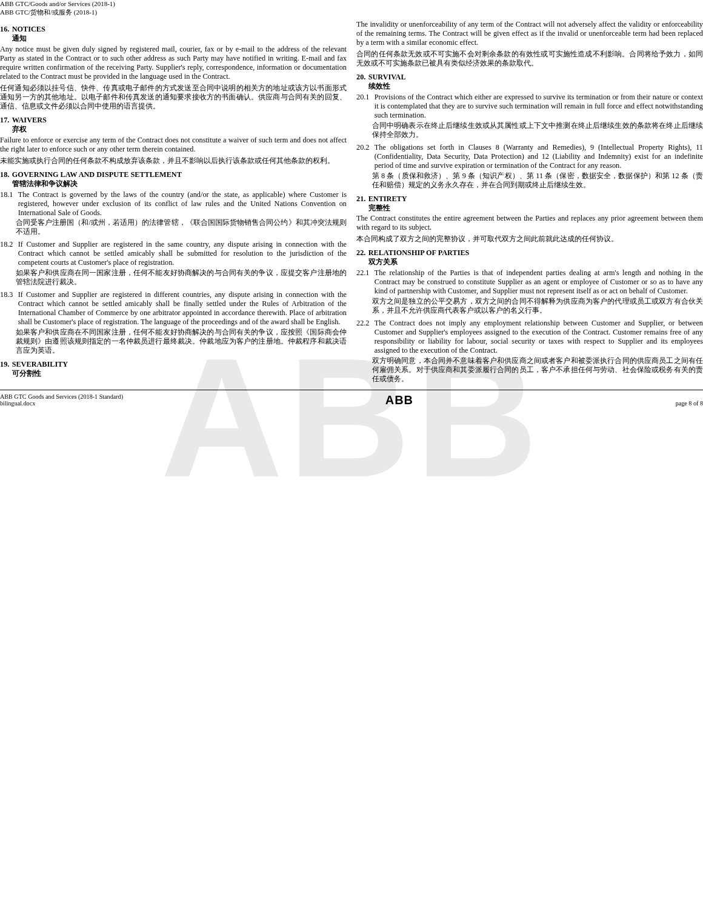ABB
ABB GTC/Goods and/or Services (2018-1)
ABB GTC/货物和/或服务 (2018-1)
16. NOTICES
通知
Any notice must be given duly signed by registered mail, courier, fax or by e-mail to the address of the relevant Party as stated in the Contract or to such other address as such Party may have notified in writing. E-mail and fax require written confirmation of the receiving Party. Supplier's reply, correspondence, information or documentation related to the Contract must be provided in the language used in the Contract.
任何通知必须以挂号信、快件、传真或电子邮件的方式发送至合同中说明的相关方的地址或该方以书面形式通知另一方的其他地址。以电子邮件和传真发送的通知要求接收方的书面确认。供应商与合同有关的回复、通信、信息或文件必须以合同中使用的语言提供。
17. WAIVERS
弃权
Failure to enforce or exercise any term of the Contract does not constitute a waiver of such term and does not affect the right later to enforce such or any other term therein contained.
未能实施或执行合同的任何条款不构成放弃该条款，并且不影响以后执行该条款或任何其他条款的权利。
18. GOVERNING LAW AND DISPUTE SETTLEMENT
管辖法律和争议解决
18.1
The Contract is governed by the laws of the country (and/or the state, as applicable) where Customer is registered, however under exclusion of its conflict of law rules and the United Nations Convention on International Sale of Goods.
合同受客户注册国（和/或州，若适用）的法律管辖，《联合国国际货物销售合同公约》和其冲突法规则不适用。
18.2
If Customer and Supplier are registered in the same country, any dispute arising in connection with the Contract which cannot be settled amicably shall be submitted for resolution to the jurisdiction of the competent courts at Customer's place of registration.
如果客户和供应商在同一国家注册，任何不能友好协商解决的与合同有关的争议，应提交客户注册地的管辖法院进行裁决。
18.3
If Customer and Supplier are registered in different countries, any dispute arising in connection with the Contract which cannot be settled amicably shall be finally settled under the Rules of Arbitration of the International Chamber of Commerce by one arbitrator appointed in accordance therewith. Place of arbitration shall be Customer's place of registration. The language of the proceedings and of the award shall be English.
如果客户和供应商在不同国家注册，任何不能友好协商解决的与合同有关的争议，应按照《国际商会仲裁规则》由遵照该规则指定的一名仲裁员进行最终裁决。仲裁地应为客户的注册地。仲裁程序和裁决语言应为英语。
19. SEVERABILITY
可分割性
The invalidity or unenforceability of any term of the Contract will not adversely affect the validity or enforceability of the remaining terms. The Contract will be given effect as if the invalid or unenforceable term had been replaced by a term with a similar economic effect.
合同的任何条款无效或不可实施不会对剩余条款的有效性或可实施性造成不利影响。合同将给予效力，如同无效或不可实施条款已被具有类似经济效果的条款取代。
20. SURVIVAL
续效性
20.1
Provisions of the Contract which either are expressed to survive its termination or from their nature or context it is contemplated that they are to survive such termination will remain in full force and effect notwithstanding such termination.
合同中明确表示在终止后继续生效或从其属性或上下文中推测在终止后继续生效的条款将在终止后继续保持全部效力。
20.2
The obligations set forth in Clauses 8 (Warranty and Remedies), 9 (Intellectual Property Rights), 11 (Confidentiality, Data Security, Data Protection) and 12 (Liability and Indemnity) exist for an indefinite period of time and survive expiration or termination of the Contract for any reason.
第 8 条（质保和救济）、第 9 条（知识产权）、第 11 条（保密，数据安全，数据保护）和第 12 条（责任和赔偿）规定的义务永久存在，并在合同到期或终止后继续生效。
21. ENTIRETY
完整性
The Contract constitutes the entire agreement between the Parties and replaces any prior agreement between them with regard to its subject.
本合同构成了双方之间的完整协议，并可取代双方之间此前就此达成的任何协议。
22. RELATIONSHIP OF PARTIES
双方关系
22.1
The relationship of the Parties is that of independent parties dealing at arm's length and nothing in the Contract may be construed to constitute Supplier as an agent or employee of Customer or so as to have any kind of partnership with Customer, and Supplier must not represent itself as or act on behalf of Customer.
双方之间是独立的公平交易方，双方之间的合同不得解释为供应商为客户的代理或员工或双方有合伙关系，并且不允许供应商代表客户或以客户的名义行事。
22.2
The Contract does not imply any employment relationship between Customer and Supplier, or between Customer and Supplier's employees assigned to the execution of the Contract. Customer remains free of any responsibility or liability for labour, social security or taxes with respect to Supplier and its employees assigned to the execution of the Contract.
双方明确同意，本合同并不意味着客户和供应商之间或者客户和被委派执行合同的供应商员工之间有任何雇佣关系。对于供应商和其委派履行合同的员工，客户不承担任何与劳动、社会保险或税务有关的责任或债务。
ABB GTC Goods and Services (2018-1 Standard)
bilingual.docx
ABB
page 8 of 8